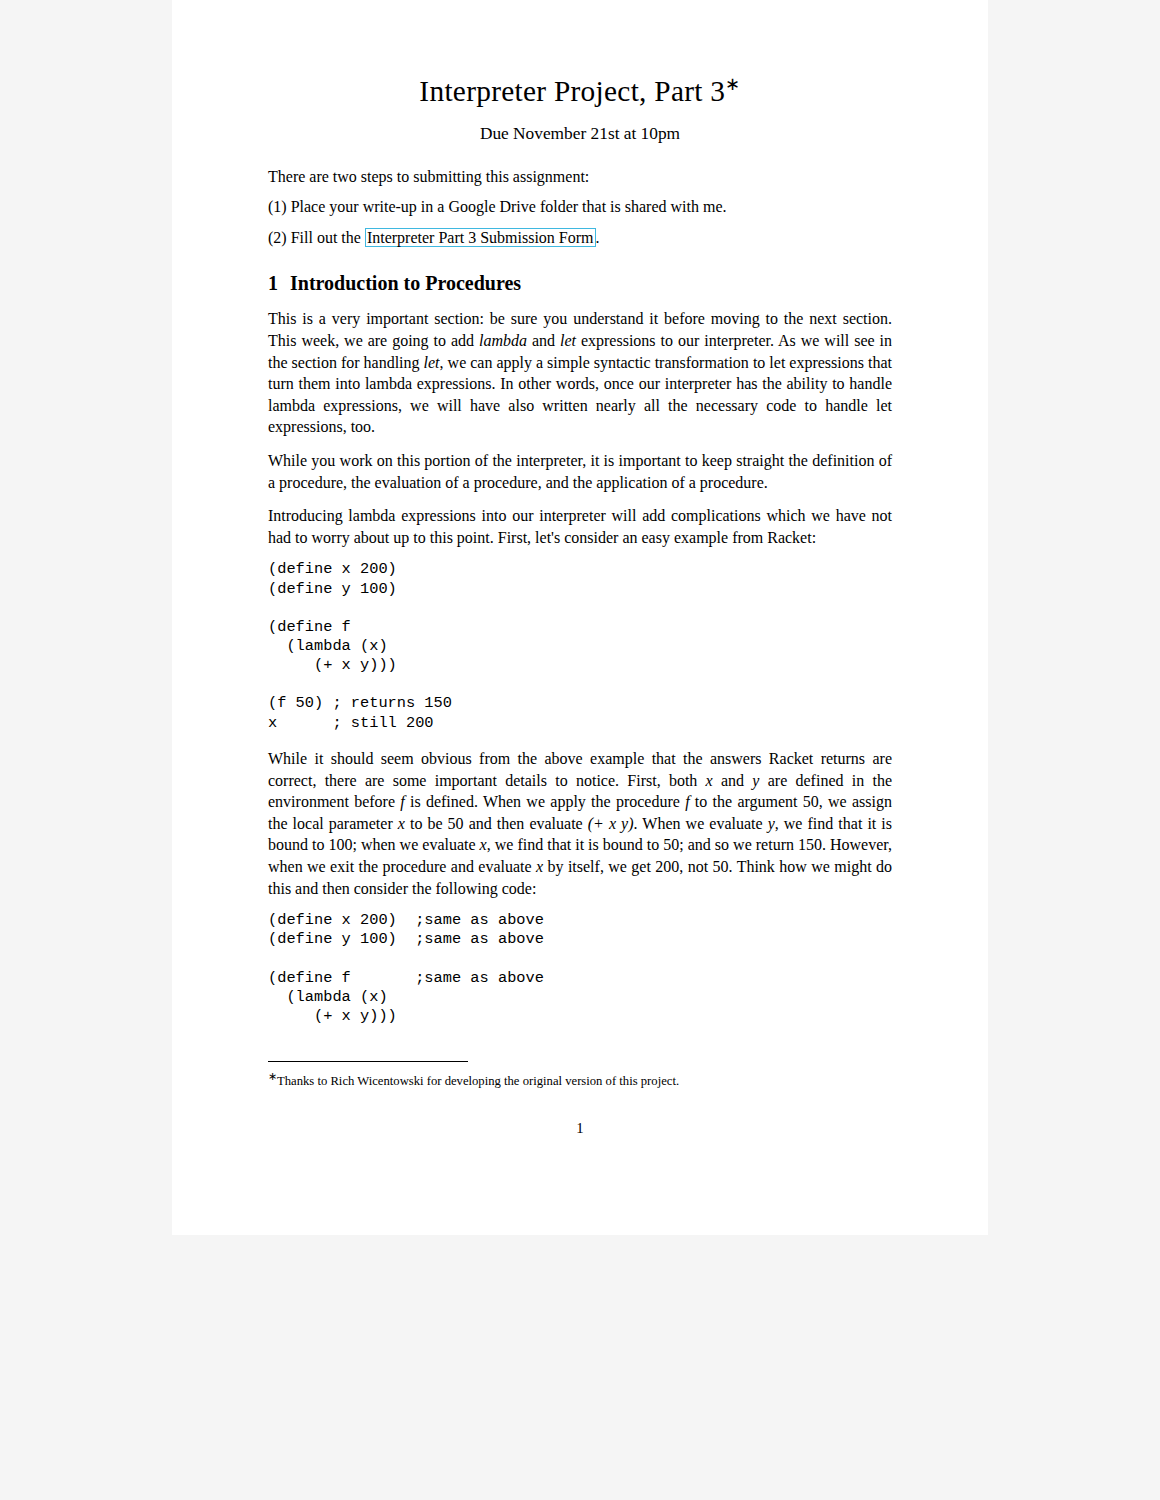Interpreter Project, Part 3∗
Due November 21st at 10pm
There are two steps to submitting this assignment:
(1) Place your write-up in a Google Drive folder that is shared with me.
(2) Fill out the Interpreter Part 3 Submission Form.
1 Introduction to Procedures
This is a very important section: be sure you understand it before moving to the next section. This week, we are going to add lambda and let expressions to our interpreter. As we will see in the section for handling let, we can apply a simple syntactic transformation to let expressions that turn them into lambda expressions. In other words, once our interpreter has the ability to handle lambda expressions, we will have also written nearly all the necessary code to handle let expressions, too.
While you work on this portion of the interpreter, it is important to keep straight the definition of a procedure, the evaluation of a procedure, and the application of a procedure.
Introducing lambda expressions into our interpreter will add complications which we have not had to worry about up to this point. First, let's consider an easy example from Racket:
(define x 200)
(define y 100)

(define f
  (lambda (x)
     (+ x y)))

(f 50) ; returns 150
x      ; still 200
While it should seem obvious from the above example that the answers Racket returns are correct, there are some important details to notice. First, both x and y are defined in the environment before f is defined. When we apply the procedure f to the argument 50, we assign the local parameter x to be 50 and then evaluate (+ x y). When we evaluate y, we find that it is bound to 100; when we evaluate x, we find that it is bound to 50; and so we return 150. However, when we exit the procedure and evaluate x by itself, we get 200, not 50. Think how we might do this and then consider the following code:
(define x 200)  ;same as above
(define y 100)  ;same as above

(define f       ;same as above
  (lambda (x)
     (+ x y)))
∗Thanks to Rich Wicentowski for developing the original version of this project.
1